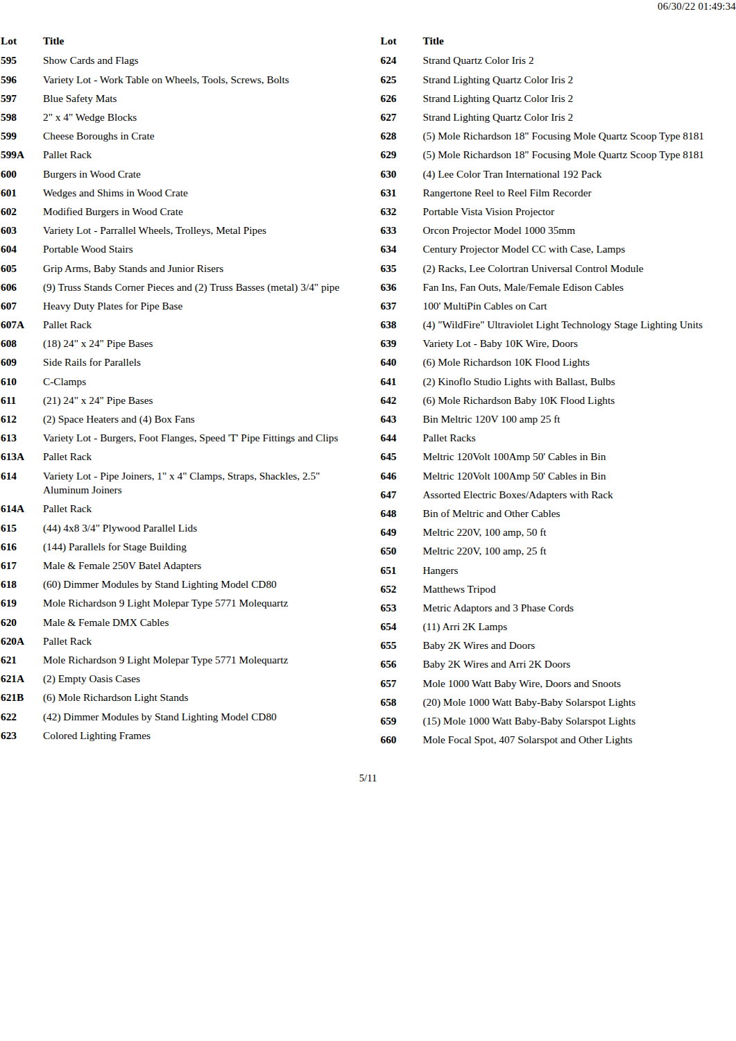06/30/22 01:49:34
| Lot | Title |
| --- | --- |
| 595 | Show Cards and Flags |
| 596 | Variety Lot - Work Table on Wheels, Tools, Screws, Bolts |
| 597 | Blue Safety Mats |
| 598 | 2" x 4" Wedge Blocks |
| 599 | Cheese Boroughs in Crate |
| 599A | Pallet Rack |
| 600 | Burgers in Wood Crate |
| 601 | Wedges and Shims in Wood Crate |
| 602 | Modified Burgers in Wood Crate |
| 603 | Variety Lot - Parrallel Wheels, Trolleys, Metal Pipes |
| 604 | Portable Wood Stairs |
| 605 | Grip Arms, Baby Stands and Junior Risers |
| 606 | (9) Truss Stands Corner Pieces and (2) Truss Basses (metal) 3/4" pipe |
| 607 | Heavy Duty Plates for Pipe Base |
| 607A | Pallet Rack |
| 608 | (18) 24" x 24" Pipe Bases |
| 609 | Side Rails for Parallels |
| 610 | C-Clamps |
| 611 | (21) 24" x 24" Pipe Bases |
| 612 | (2) Space Heaters and (4) Box Fans |
| 613 | Variety Lot - Burgers, Foot Flanges, Speed 'T' Pipe Fittings and Clips |
| 613A | Pallet Rack |
| 614 | Variety Lot - Pipe Joiners, 1" x 4" Clamps, Straps, Shackles, 2.5" Aluminum Joiners |
| 614A | Pallet Rack |
| 615 | (44) 4x8 3/4" Plywood Parallel Lids |
| 616 | (144) Parallels for Stage Building |
| 617 | Male & Female 250V Batel Adapters |
| 618 | (60) Dimmer Modules by Stand Lighting Model CD80 |
| 619 | Mole Richardson 9 Light Molepar Type 5771 Molequartz |
| 620 | Male & Female DMX Cables |
| 620A | Pallet Rack |
| 621 | Mole Richardson 9 Light Molepar Type 5771 Molequartz |
| 621A | (2) Empty Oasis Cases |
| 621B | (6) Mole Richardson Light Stands |
| 622 | (42) Dimmer Modules by Stand Lighting Model CD80 |
| 623 | Colored Lighting Frames |
| Lot | Title |
| --- | --- |
| 624 | Strand Quartz Color Iris 2 |
| 625 | Strand Lighting Quartz Color Iris 2 |
| 626 | Strand Lighting Quartz Color Iris 2 |
| 627 | Strand Lighting Quartz Color Iris 2 |
| 628 | (5) Mole Richardson 18" Focusing Mole Quartz Scoop Type 8181 |
| 629 | (5) Mole Richardson 18" Focusing Mole Quartz Scoop Type 8181 |
| 630 | (4) Lee Color Tran International 192 Pack |
| 631 | Rangertone Reel to Reel Film Recorder |
| 632 | Portable Vista Vision Projector |
| 633 | Orcon Projector Model 1000 35mm |
| 634 | Century Projector Model CC with Case, Lamps |
| 635 | (2) Racks, Lee Colortran Universal Control Module |
| 636 | Fan Ins, Fan Outs, Male/Female Edison Cables |
| 637 | 100' MultiPin Cables on Cart |
| 638 | (4) "WildFire" Ultraviolet Light Technology Stage Lighting Units |
| 639 | Variety Lot - Baby 10K Wire, Doors |
| 640 | (6) Mole Richardson 10K Flood Lights |
| 641 | (2) Kinoflo Studio Lights with Ballast, Bulbs |
| 642 | (6) Mole Richardson Baby 10K Flood Lights |
| 643 | Bin Meltric 120V 100 amp 25 ft |
| 644 | Pallet Racks |
| 645 | Meltric 120Volt 100Amp 50' Cables in Bin |
| 646 | Meltric 120Volt 100Amp 50' Cables in Bin |
| 647 | Assorted Electric Boxes/Adapters with Rack |
| 648 | Bin of Meltric and Other Cables |
| 649 | Meltric 220V, 100 amp, 50 ft |
| 650 | Meltric 220V, 100 amp, 25 ft |
| 651 | Hangers |
| 652 | Matthews Tripod |
| 653 | Metric Adaptors and 3 Phase Cords |
| 654 | (11) Arri 2K Lamps |
| 655 | Baby 2K Wires and Doors |
| 656 | Baby 2K Wires and Arri 2K Doors |
| 657 | Mole 1000 Watt Baby Wire, Doors and Snoots |
| 658 | (20) Mole 1000 Watt Baby-Baby Solarspot Lights |
| 659 | (15) Mole 1000 Watt Baby-Baby Solarspot Lights |
| 660 | Mole Focal Spot, 407 Solarspot and Other Lights |
5/11